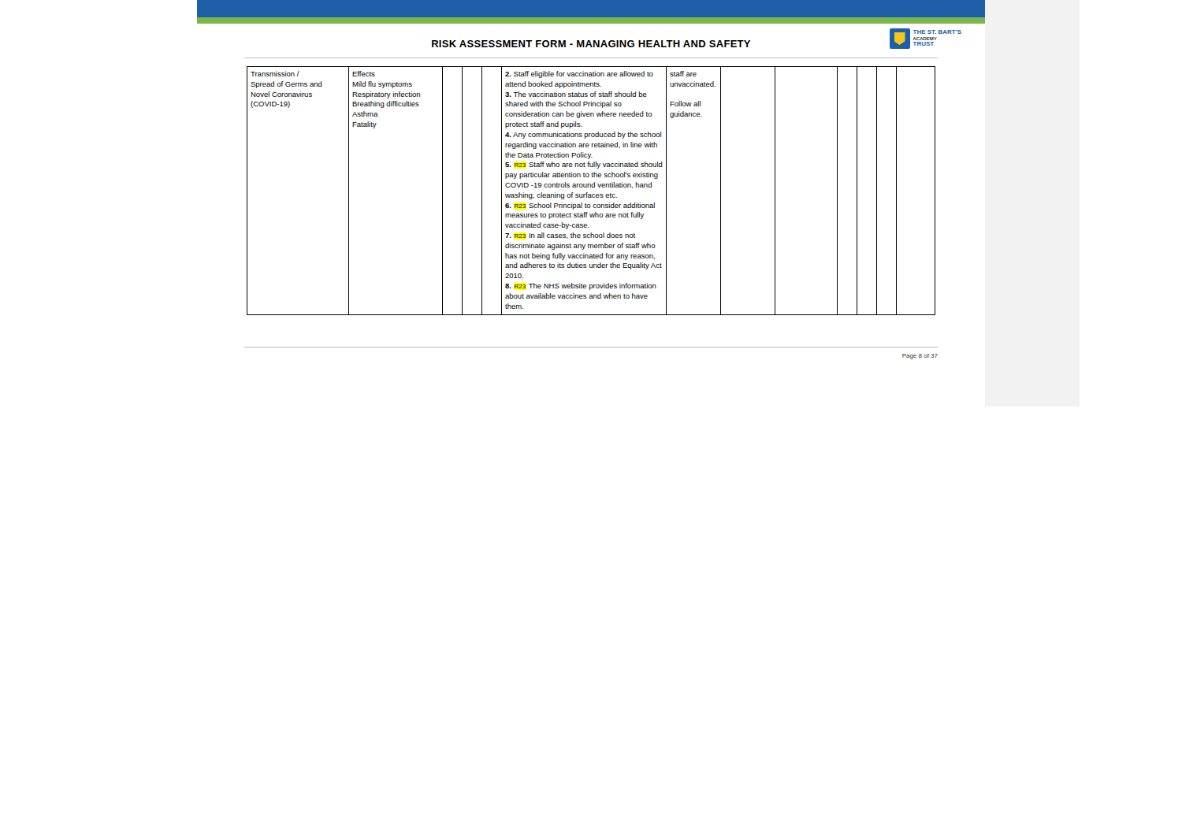RISK ASSESSMENT FORM - MANAGING HEALTH AND SAFETY
THE ST. BART'S
ACADEMYTRUST
| Transmission / Spread of Germs and Novel Coronavirus (COVID-19) | Effects Mild flu symptoms Respiratory infection Breathing difficulties Asthma Fatality | | | | 2. Staff eligible for vaccination are allowed to attend booked appointments. 3. The vaccination status of staff should be shared with the School Principal so consideration can be given where needed to protect staff and pupils. 4. Any communications produced by the school regarding vaccination are retained, in line with the Data Protection Policy. 5. R23 Staff who are not fully vaccinated should pay particular attention to the school's existing COVID -19 controls around ventilation, hand washing, cleaning of surfaces etc. 6. R23 School Principal to consider additional measures to protect staff who are not fully vaccinated case-by-case. 7. R23 In all cases, the school does not discriminate against any member of staff who has not being fully vaccinated for any reason, and adheres to its duties under the Equality Act 2010. 8. R23 The NHS website provides information about available vaccines and when to have them. | staff are unvaccinated. Follow all guidance. | | | | | | |
Page 8 of 37